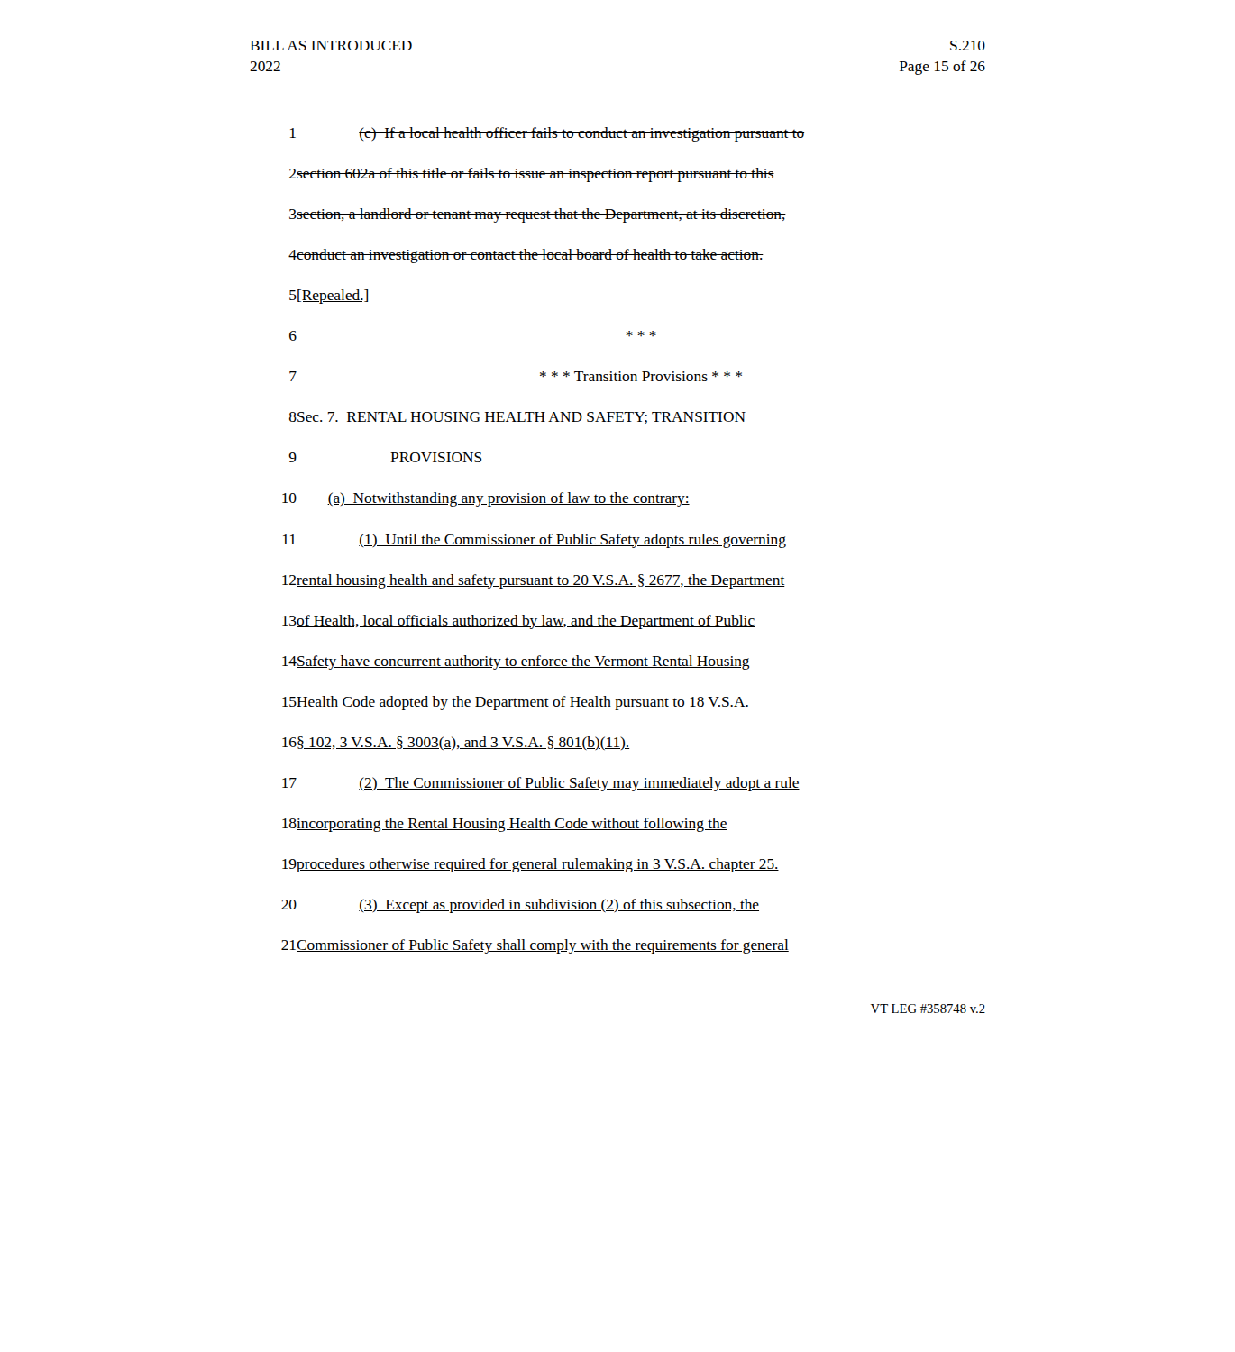BILL AS INTRODUCED
2022
S.210
Page 15 of 26
| 1 | (c) If a local health officer fails to conduct an investigation pursuant to |
| 2 | section 602a of this title or fails to issue an inspection report pursuant to this |
| 3 | section, a landlord or tenant may request that the Department, at its discretion, |
| 4 | conduct an investigation or contact the local board of health to take action. |
| 5 | [Repealed.] |
| 6 | * * * |
| 7 | * * * Transition Provisions * * * |
| 8 | Sec. 7. RENTAL HOUSING HEALTH AND SAFETY; TRANSITION |
| 9 | PROVISIONS |
| 10 | (a) Notwithstanding any provision of law to the contrary: |
| 11 | (1) Until the Commissioner of Public Safety adopts rules governing |
| 12 | rental housing health and safety pursuant to 20 V.S.A. § 2677, the Department |
| 13 | of Health, local officials authorized by law, and the Department of Public |
| 14 | Safety have concurrent authority to enforce the Vermont Rental Housing |
| 15 | Health Code adopted by the Department of Health pursuant to 18 V.S.A. |
| 16 | § 102, 3 V.S.A. § 3003(a), and 3 V.S.A. § 801(b)(11). |
| 17 | (2) The Commissioner of Public Safety may immediately adopt a rule |
| 18 | incorporating the Rental Housing Health Code without following the |
| 19 | procedures otherwise required for general rulemaking in 3 V.S.A. chapter 25. |
| 20 | (3) Except as provided in subdivision (2) of this subsection, the |
| 21 | Commissioner of Public Safety shall comply with the requirements for general |
VT LEG #358748 v.2